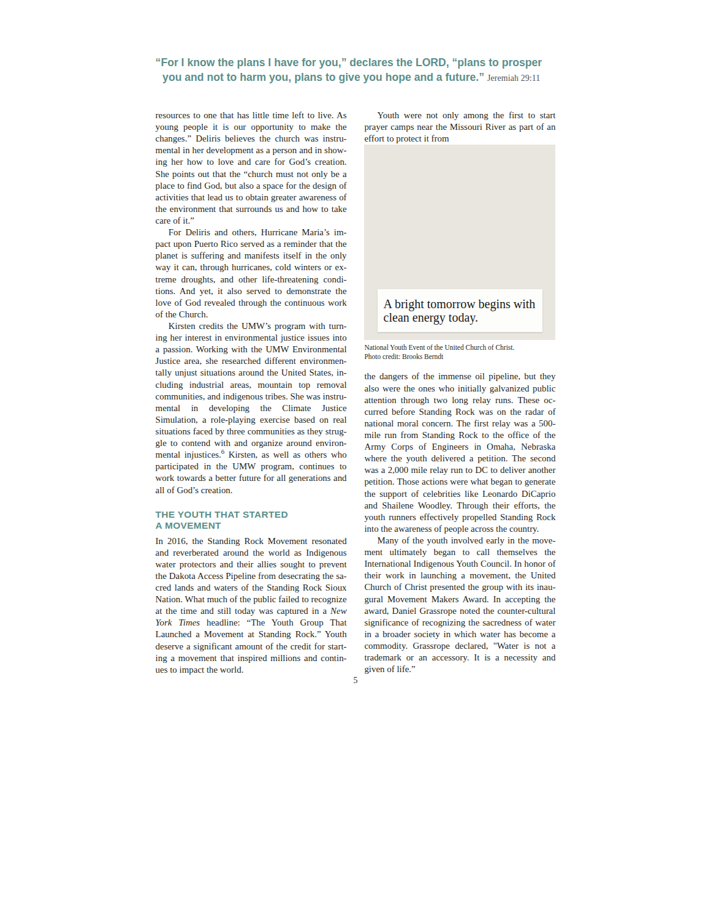“For I know the plans I have for you,” declares the LORD, “plans to prosper you and not to harm you, plans to give you hope and a future.” Jeremiah 29:11
resources to one that has little time left to live. As young people it is our opportunity to make the changes.” Deliris believes the church was instrumental in her development as a person and in showing her how to love and care for God’s creation. She points out that the “church must not only be a place to find God, but also a space for the design of activities that lead us to obtain greater awareness of the environment that surrounds us and how to take care of it.”
For Deliris and others, Hurricane Maria’s impact upon Puerto Rico served as a reminder that the planet is suffering and manifests itself in the only way it can, through hurricanes, cold winters or extreme droughts, and other life-threatening conditions. And yet, it also served to demonstrate the love of God revealed through the continuous work of the Church.
Kirsten credits the UMW’s program with turning her interest in environmental justice issues into a passion. Working with the UMW Environmental Justice area, she researched different environmentally unjust situations around the United States, including industrial areas, mountain top removal communities, and indigenous tribes. She was instrumental in developing the Climate Justice Simulation, a role-playing exercise based on real situations faced by three communities as they struggle to contend with and organize around environmental injustices.6 Kirsten, as well as others who participated in the UMW program, continues to work towards a better future for all generations and all of God’s creation.
The Youth That Started
a Movement
In 2016, the Standing Rock Movement resonated and reverberated around the world as Indigenous water protectors and their allies sought to prevent the Dakota Access Pipeline from desecrating the sacred lands and waters of the Standing Rock Sioux Nation. What much of the public failed to recognize at the time and still today was captured in a New York Times headline: “The Youth Group That Launched a Movement at Standing Rock.” Youth deserve a significant amount of the credit for starting a movement that inspired millions and continues to impact the world.
Youth were not only among the first to start prayer camps near the Missouri River as part of an effort to protect it from
A bright tomorrow begins with clean energy today.
National Youth Event of the United Church of Christ.
Photo credit: Brooks Berndt
the dangers of the immense oil pipeline, but they also were the ones who initially galvanized public attention through two long relay runs. These occurred before Standing Rock was on the radar of national moral concern. The first relay was a 500-mile run from Standing Rock to the office of the Army Corps of Engineers in Omaha, Nebraska where the youth delivered a petition. The second was a 2,000 mile relay run to DC to deliver another petition. Those actions were what began to generate the support of celebrities like Leonardo DiCaprio and Shailene Woodley. Through their efforts, the youth runners effectively propelled Standing Rock into the awareness of people across the country.
Many of the youth involved early in the movement ultimately began to call themselves the International Indigenous Youth Council. In honor of their work in launching a movement, the United Church of Christ presented the group with its inaugural Movement Makers Award. In accepting the award, Daniel Grassrope noted the counter-cultural significance of recognizing the sacredness of water in a broader society in which water has become a commodity. Grassrope declared, "Water is not a trademark or an accessory. It is a necessity and given of life.”
5